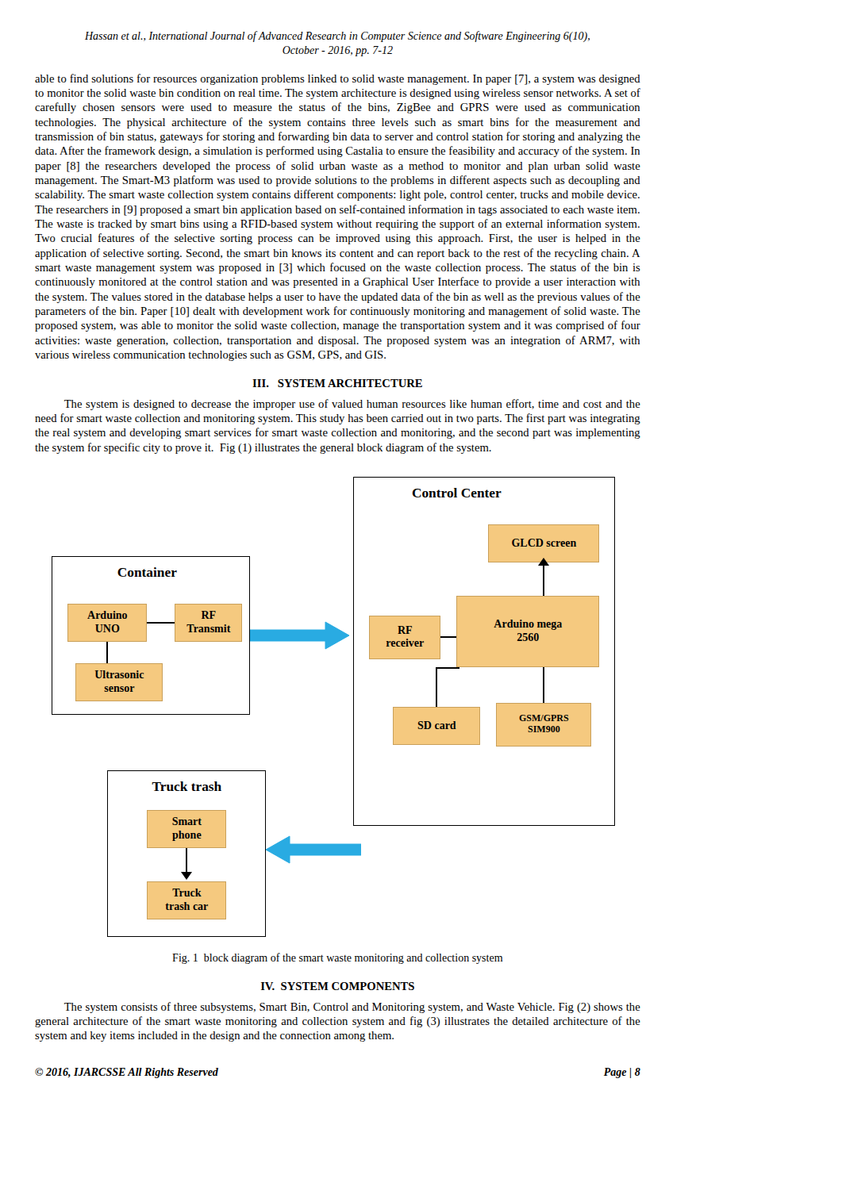Hassan et al., International Journal of Advanced Research in Computer Science and Software Engineering 6(10),
October - 2016, pp. 7-12
able to find solutions for resources organization problems linked to solid waste management. In paper [7], a system was designed to monitor the solid waste bin condition on real time. The system architecture is designed using wireless sensor networks. A set of carefully chosen sensors were used to measure the status of the bins, ZigBee and GPRS were used as communication technologies. The physical architecture of the system contains three levels such as smart bins for the measurement and transmission of bin status, gateways for storing and forwarding bin data to server and control station for storing and analyzing the data. After the framework design, a simulation is performed using Castalia to ensure the feasibility and accuracy of the system. In paper [8] the researchers developed the process of solid urban waste as a method to monitor and plan urban solid waste management. The Smart-M3 platform was used to provide solutions to the problems in different aspects such as decoupling and scalability. The smart waste collection system contains different components: light pole, control center, trucks and mobile device. The researchers in [9] proposed a smart bin application based on self-contained information in tags associated to each waste item. The waste is tracked by smart bins using a RFID-based system without requiring the support of an external information system. Two crucial features of the selective sorting process can be improved using this approach. First, the user is helped in the application of selective sorting. Second, the smart bin knows its content and can report back to the rest of the recycling chain. A smart waste management system was proposed in [3] which focused on the waste collection process. The status of the bin is continuously monitored at the control station and was presented in a Graphical User Interface to provide a user interaction with the system. The values stored in the database helps a user to have the updated data of the bin as well as the previous values of the parameters of the bin. Paper [10] dealt with development work for continuously monitoring and management of solid waste. The proposed system, was able to monitor the solid waste collection, manage the transportation system and it was comprised of four activities: waste generation, collection, transportation and disposal. The proposed system was an integration of ARM7, with various wireless communication technologies such as GSM, GPS, and GIS.
III. SYSTEM ARCHITECTURE
The system is designed to decrease the improper use of valued human resources like human effort, time and cost and the need for smart waste collection and monitoring system. This study has been carried out in two parts. The first part was integrating the real system and developing smart services for smart waste collection and monitoring, and the second part was implementing the system for specific city to prove it. Fig (1) illustrates the general block diagram of the system.
Control Center
GLCD screen
Arduino mega
2560
RF
receiver
SD card
GSM/GPRS
SIM900
Container
Arduino
UNO
RF
Transmit
Ultrasonic
sensor
Truck trash
Smart
phone
Truck
trash car
Fig. 1 block diagram of the smart waste monitoring and collection system
IV. SYSTEM COMPONENTS
The system consists of three subsystems, Smart Bin, Control and Monitoring system, and Waste Vehicle. Fig (2) shows the general architecture of the smart waste monitoring and collection system and fig (3) illustrates the detailed architecture of the system and key items included in the design and the connection among them.
© 2016, IJARCSSE All Rights Reserved Page | 8